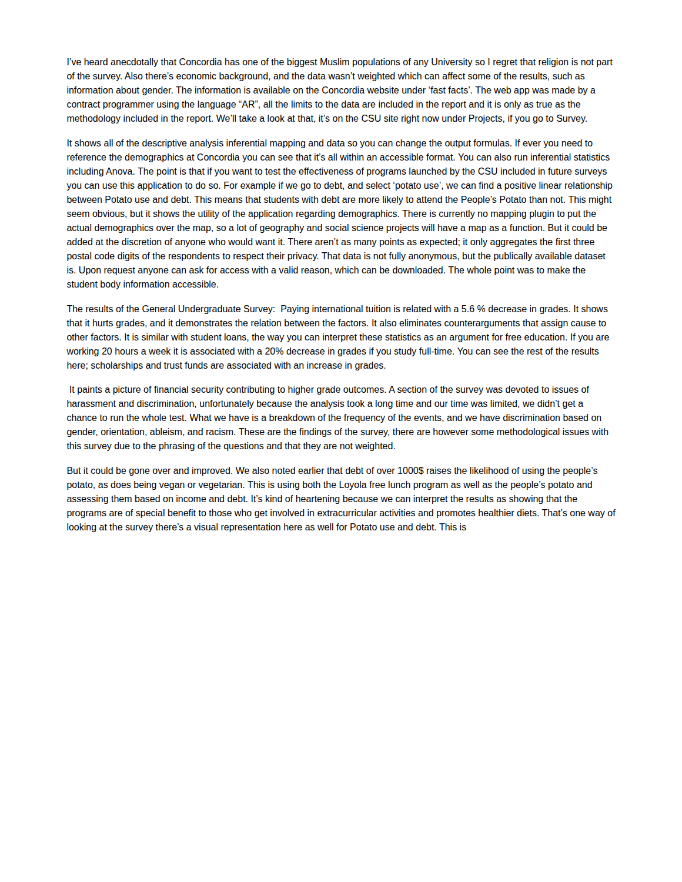I’ve heard anecdotally that Concordia has one of the biggest Muslim populations of any University so I regret that religion is not part of the survey. Also there’s economic background, and the data wasn’t weighted which can affect some of the results, such as information about gender. The information is available on the Concordia website under ‘fast facts’. The web app was made by a contract programmer using the language “AR”, all the limits to the data are included in the report and it is only as true as the methodology included in the report. We’ll take a look at that, it’s on the CSU site right now under Projects, if you go to Survey.
It shows all of the descriptive analysis inferential mapping and data so you can change the output formulas. If ever you need to reference the demographics at Concordia you can see that it’s all within an accessible format. You can also run inferential statistics including Anova. The point is that if you want to test the effectiveness of programs launched by the CSU included in future surveys you can use this application to do so. For example if we go to debt, and select ‘potato use’, we can find a positive linear relationship between Potato use and debt. This means that students with debt are more likely to attend the People’s Potato than not. This might seem obvious, but it shows the utility of the application regarding demographics. There is currently no mapping plugin to put the actual demographics over the map, so a lot of geography and social science projects will have a map as a function. But it could be added at the discretion of anyone who would want it. There aren’t as many points as expected; it only aggregates the first three postal code digits of the respondents to respect their privacy. That data is not fully anonymous, but the publically available dataset is. Upon request anyone can ask for access with a valid reason, which can be downloaded. The whole point was to make the student body information accessible.
The results of the General Undergraduate Survey: Paying international tuition is related with a 5.6 % decrease in grades. It shows that it hurts grades, and it demonstrates the relation between the factors. It also eliminates counterarguments that assign cause to other factors. It is similar with student loans, the way you can interpret these statistics as an argument for free education. If you are working 20 hours a week it is associated with a 20% decrease in grades if you study full-time. You can see the rest of the results here; scholarships and trust funds are associated with an increase in grades.
It paints a picture of financial security contributing to higher grade outcomes. A section of the survey was devoted to issues of harassment and discrimination, unfortunately because the analysis took a long time and our time was limited, we didn’t get a chance to run the whole test. What we have is a breakdown of the frequency of the events, and we have discrimination based on gender, orientation, ableism, and racism. These are the findings of the survey, there are however some methodological issues with this survey due to the phrasing of the questions and that they are not weighted.
But it could be gone over and improved. We also noted earlier that debt of over 1000$ raises the likelihood of using the people’s potato, as does being vegan or vegetarian. This is using both the Loyola free lunch program as well as the people’s potato and assessing them based on income and debt. It’s kind of heartening because we can interpret the results as showing that the programs are of special benefit to those who get involved in extracurricular activities and promotes healthier diets. That’s one way of looking at the survey there’s a visual representation here as well for Potato use and debt. This is